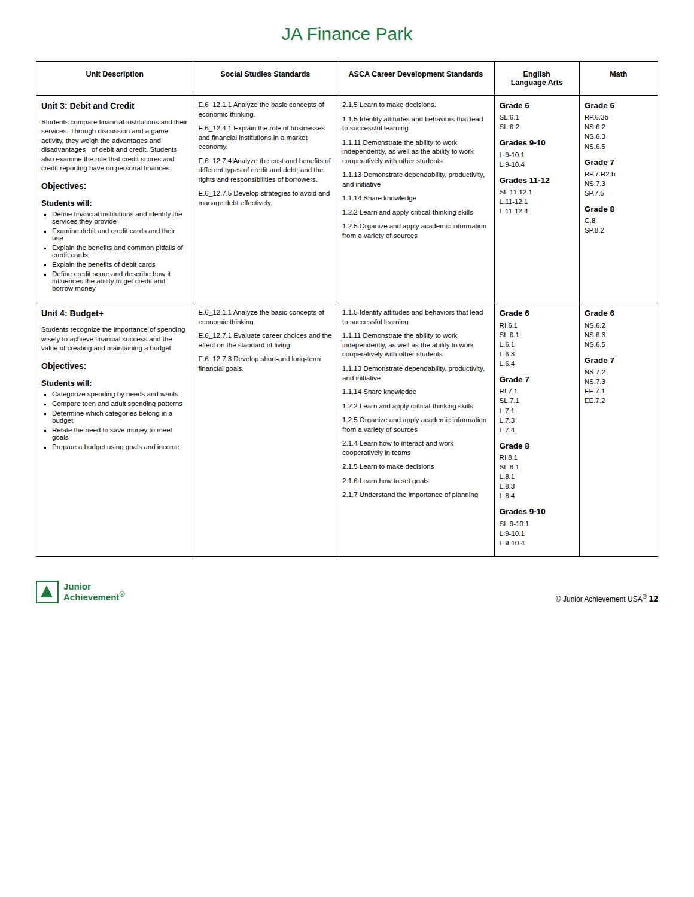JA Finance Park
| Unit Description | Social Studies Standards | ASCA Career Development Standards | English Language Arts | Math |
| --- | --- | --- | --- | --- |
| Unit 3: Debit and Credit Students compare financial institutions and their services. Through discussion and a game activity, they weigh the advantages and disadvantages of debit and credit. Students also examine the role that credit scores and credit reporting have on personal finances. Objectives: Students will: Define financial institutions and identify the services they provide Examine debit and credit cards and their use Explain the benefits and common pitfalls of credit cards Explain the benefits of debit cards Define credit score and describe how it influences the ability to get credit and borrow money | E.6_12.1.1 Analyze the basic concepts of economic thinking. E.6_12.4.1 Explain the role of businesses and financial institutions in a market economy. E.6_12.7.4 Analyze the cost and benefits of different types of credit and debt; and the rights and responsibilities of borrowers. E.6_12.7.5 Develop strategies to avoid and manage debt effectively. | 2.1.5 Learn to make decisions. 1.1.5 Identify attitudes and behaviors that lead to successful learning 1.1.11 Demonstrate the ability to work independently, as well as the ability to work cooperatively with other students 1.1.13 Demonstrate dependability, productivity, and initiative 1.1.14 Share knowledge 1.2.2 Learn and apply critical-thinking skills 1.2.5 Organize and apply academic information from a variety of sources | Grade 6 SL.6.1 SL.6.2 Grades 9-10 L.9-10.1 L.9-10.4 Grades 11-12 SL.11-12.1 L.11-12.1 L.11-12.4 | Grade 6 RP.6.3b NS.6.2 NS.6.3 NS.6.5 Grade 7 RP.7.R2.b NS.7.3 SP.7.5 Grade 8 G.8 SP.8.2 |
| Unit 4: Budget+ Students recognize the importance of spending wisely to achieve financial success and the value of creating and maintaining a budget. Objectives: Students will: Categorize spending by needs and wants Compare teen and adult spending patterns Determine which categories belong in a budget Relate the need to save money to meet goals Prepare a budget using goals and income | E.6_12.1.1 Analyze the basic concepts of economic thinking. E.6_12.7.1 Evaluate career choices and the effect on the standard of living. E.6_12.7.3 Develop short-and long-term financial goals. | 1.1.5 Identify attitudes and behaviors that lead to successful learning 1.1.11 Demonstrate the ability to work independently, as well as the ability to work cooperatively with other students 1.1.13 Demonstrate dependability, productivity, and initiative 1.1.14 Share knowledge 1.2.2 Learn and apply critical-thinking skills 1.2.5 Organize and apply academic information from a variety of sources 2.1.4 Learn how to interact and work cooperatively in teams 2.1.5 Learn to make decisions 2.1.6 Learn how to set goals 2.1.7 Understand the importance of planning | Grade 6 RI.6.1 SL.6.1 L.6.1 L.6.3 L.6.4 Grade 7 RI.7.1 SL.7.1 L.7.1 L.7.3 L.7.4 Grade 8 RI.8.1 SL.8.1 L.8.1 L.8.3 L.8.4 Grades 9-10 SL.9-10.1 L.9-10.1 L.9-10.4 | Grade 6 NS.6.2 NS.6.3 NS.6.5 Grade 7 NS.7.2 NS.7.3 EE.7.1 EE.7.2 |
Junior Achievement®
© Junior Achievement USA® 12